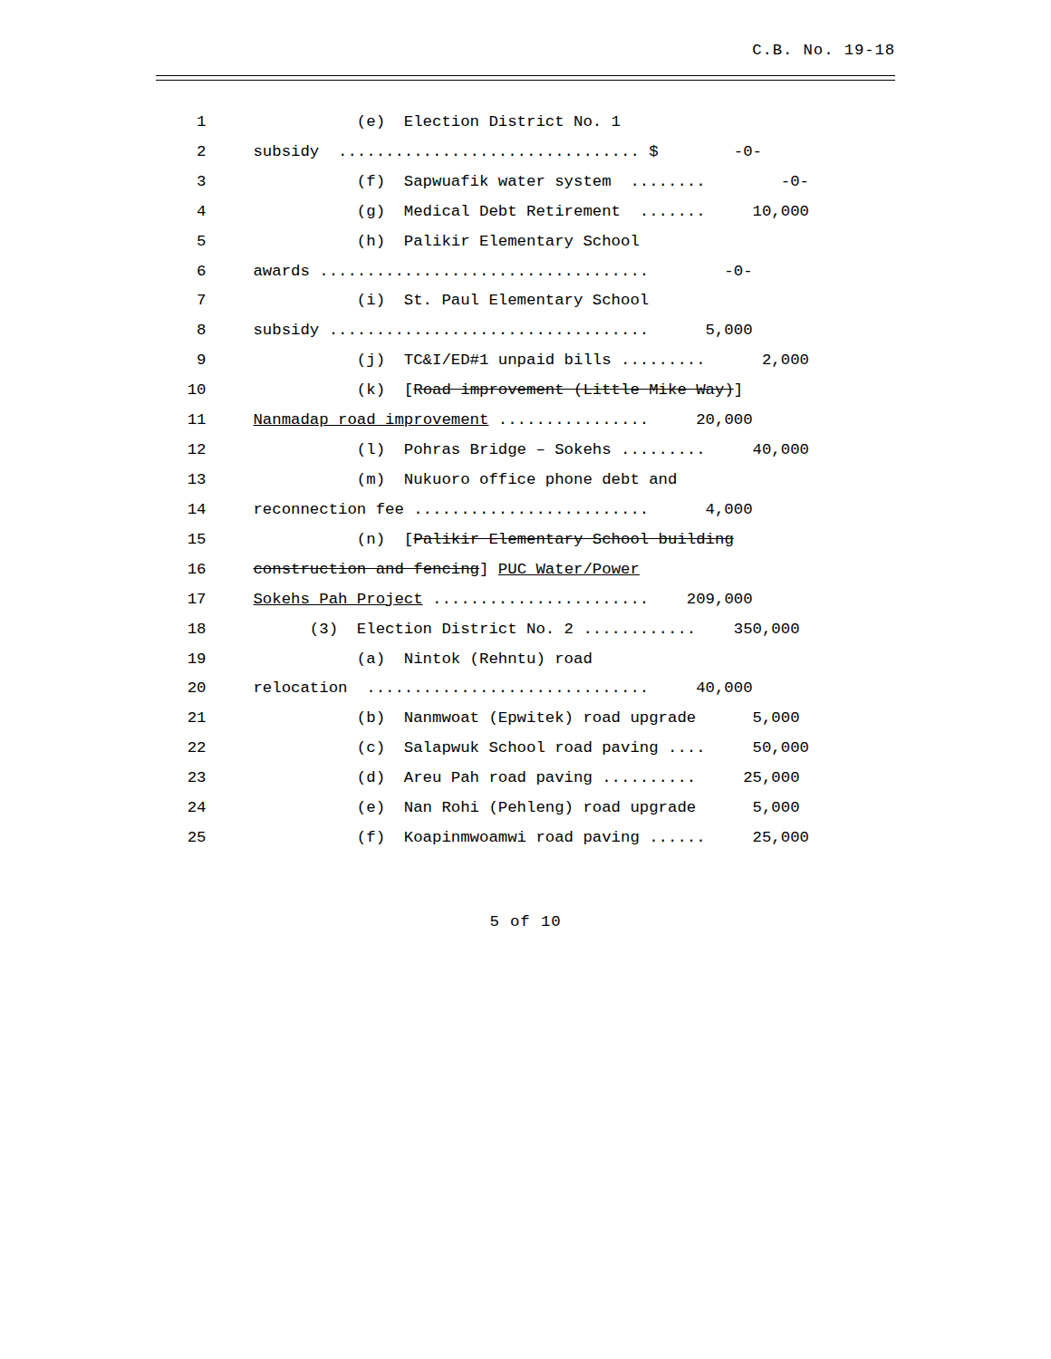C.B. No. 19-18
| 1 | (e) Election District No. 1 |
| 2 | subsidy ................................ $ -0- |
| 3 | (f) Sapwuafik water system ........ -0- |
| 4 | (g) Medical Debt Retirement ....... 10,000 |
| 5 | (h) Palikir Elementary School |
| 6 | awards ................................... -0- |
| 7 | (i) St. Paul Elementary School |
| 8 | subsidy .................................. 5,000 |
| 9 | (j) TC&I/ED#1 unpaid bills ......... 2,000 |
| 10 | (k) [ Road improvement (Little Mike Way) ] |
| 11 | Nanmadap road improvement ................ 20,000 |
| 12 | (l) Pohras Bridge – Sokehs ......... 40,000 |
| 13 | (m) Nukuoro office phone debt and |
| 14 | reconnection fee ......................... 4,000 |
| 15 | (n) [ Palikir Elementary School building |
| 16 | construction and fencing ] PUC Water/Power |
| 17 | Sokehs Pah Project ....................... 209,000 |
| 18 | (3) Election District No. 2 ............ 350,000 |
| 19 | (a) Nintok (Rehntu) road |
| 20 | relocation .............................. 40,000 |
| 21 | (b) Nanmwoat (Epwitek) road upgrade 5,000 |
| 22 | (c) Salapwuk School road paving .... 50,000 |
| 23 | (d) Areu Pah road paving .......... 25,000 |
| 24 | (e) Nan Rohi (Pehleng) road upgrade 5,000 |
| 25 | (f) Koapinmwoamwi road paving ...... 25,000 |
5 of 10